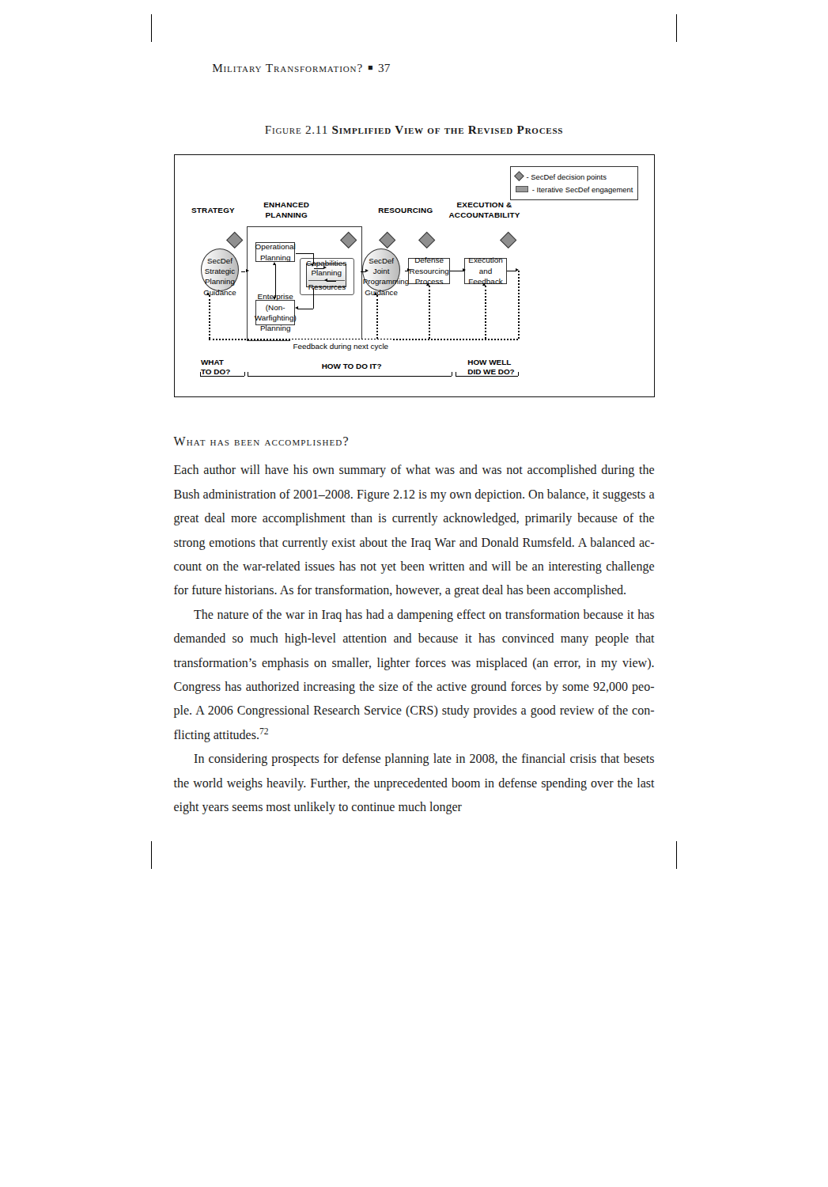Military Transformation?■37
Figure 2.11 Simplified View of the Revised Process
- SecDef decision points
- Iterative SecDef engagement
Strategy
Enhanced
Planning
Resourcing
Execution &
Accountability
SecDef
Strategic
Planning
Guidance
SecDef
Joint
Programming
Guidance
Operational
Planning
Enterprise
(Non-Warfighting)
Planning
Capabilities
Planning Resources
Defense
Resourcing
Process
Execution and
Feedback
Feedback during next cycle
What
to do?
How to do it?
How well
did we do?
What has been accomplished?
Each author will have his own summary of what was and was not accomplished during the Bush administration of 2001–2008. Figure 2.12 is my own depiction. On balance, it suggests a great deal more accomplishment than is currently acknowledged, primarily because of the strong emotions that currently exist about the Iraq War and Donald Rumsfeld. A balanced account on the war-related issues has not yet been written and will be an interesting challenge for future historians. As for transformation, however, a great deal has been accomplished.
The nature of the war in Iraq has had a dampening effect on transformation because it has demanded so much high-level attention and because it has convinced many people that transformation’s emphasis on smaller, lighter forces was misplaced (an error, in my view). Congress has authorized increasing the size of the active ground forces by some 92,000 people. A 2006 Congressional Research Service (CRS) study provides a good review of the conflicting attitudes.72
In considering prospects for defense planning late in 2008, the financial crisis that besets the world weighs heavily. Further, the unprecedented boom in defense spending over the last eight years seems most unlikely to continue much longer